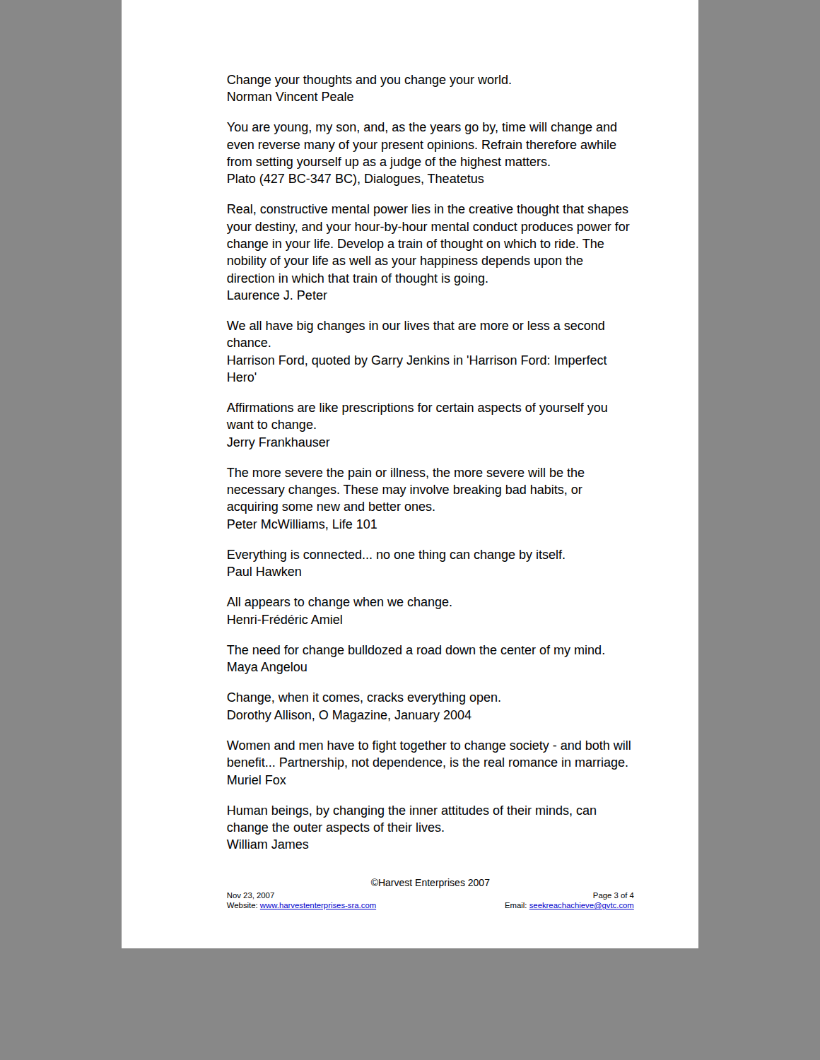Change your thoughts and you change your world.
Norman Vincent Peale
You are young, my son, and, as the years go by, time will change and even reverse many of your present opinions. Refrain therefore awhile from setting yourself up as a judge of the highest matters.
Plato (427 BC-347 BC), Dialogues, Theatetus
Real, constructive mental power lies in the creative thought that shapes your destiny, and your hour-by-hour mental conduct produces power for change in your life. Develop a train of thought on which to ride. The nobility of your life as well as your happiness depends upon the direction in which that train of thought is going.
Laurence J. Peter
We all have big changes in our lives that are more or less a second chance.
Harrison Ford, quoted by Garry Jenkins in 'Harrison Ford: Imperfect Hero'
Affirmations are like prescriptions for certain aspects of yourself you want to change.
Jerry Frankhauser
The more severe the pain or illness, the more severe will be the necessary changes. These may involve breaking bad habits, or acquiring some new and better ones.
Peter McWilliams, Life 101
Everything is connected... no one thing can change by itself.
Paul Hawken
All appears to change when we change.
Henri-Frédéric Amiel
The need for change bulldozed a road down the center of my mind.
Maya Angelou
Change, when it comes, cracks everything open.
Dorothy Allison, O Magazine, January 2004
Women and men have to fight together to change society - and both will benefit... Partnership, not dependence, is the real romance in marriage.
Muriel Fox
Human beings, by changing the inner attitudes of their minds, can change the outer aspects of their lives.
William James
©Harvest Enterprises 2007
Nov 23, 2007 Website: www.harvestenterprises-sra.com
Page 3 of 4 Email: seekreachachieve@gvtc.com